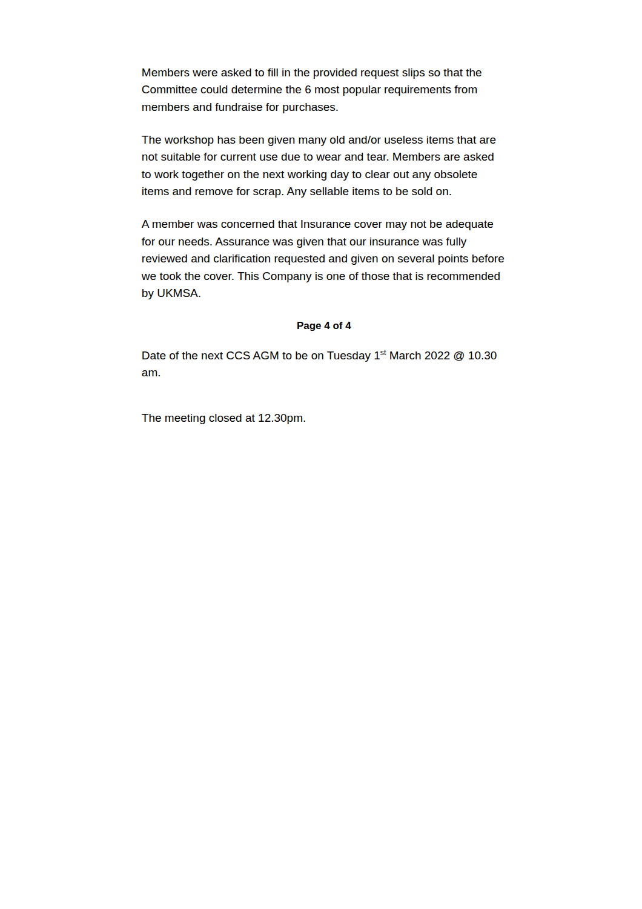Members were asked to fill in the provided request slips so that the Committee could determine the 6 most popular requirements from members and fundraise for purchases.
The workshop has been given many old and/or useless items that are not suitable for current use due to wear and tear. Members are asked to work together on the next working day to clear out any obsolete items and remove for scrap. Any sellable items to be sold on.
A member was concerned that Insurance cover may not be adequate for our needs. Assurance was given that our insurance was fully reviewed and clarification requested and given on several points before we took the cover. This Company is one of those that is recommended by UKMSA.
Page 4 of 4
Date of the next CCS AGM to be on Tuesday 1st March 2022 @ 10.30 am.
The meeting closed at 12.30pm.